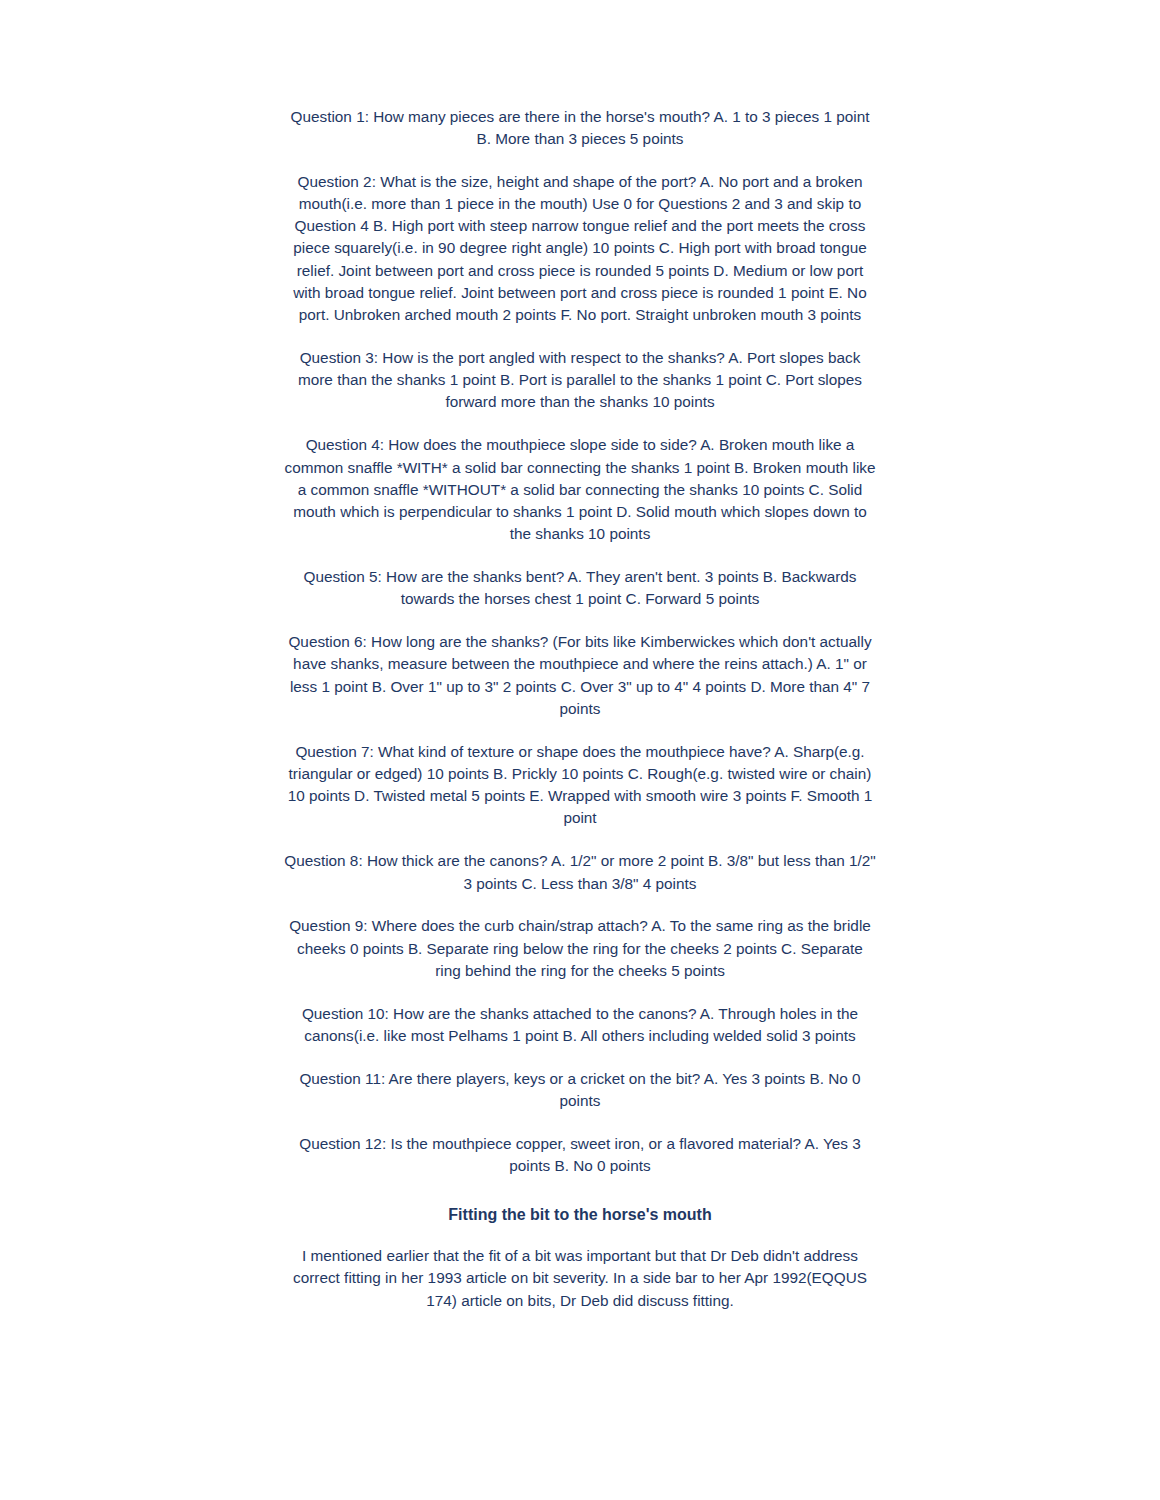Question 1: How many pieces are there in the horse's mouth? A. 1 to 3 pieces 1 point B. More than 3 pieces 5 points
Question 2: What is the size, height and shape of the port? A. No port and a broken mouth(i.e. more than 1 piece in the mouth) Use 0 for Questions 2 and 3 and skip to Question 4 B. High port with steep narrow tongue relief and the port meets the cross piece squarely(i.e. in 90 degree right angle) 10 points C. High port with broad tongue relief. Joint between port and cross piece is rounded 5 points D. Medium or low port with broad tongue relief. Joint between port and cross piece is rounded 1 point E. No port. Unbroken arched mouth 2 points F. No port. Straight unbroken mouth 3 points
Question 3: How is the port angled with respect to the shanks? A. Port slopes back more than the shanks 1 point B. Port is parallel to the shanks 1 point C. Port slopes forward more than the shanks 10 points
Question 4: How does the mouthpiece slope side to side? A. Broken mouth like a common snaffle *WITH* a solid bar connecting the shanks 1 point B. Broken mouth like a common snaffle *WITHOUT* a solid bar connecting the shanks 10 points C. Solid mouth which is perpendicular to shanks 1 point D. Solid mouth which slopes down to the shanks 10 points
Question 5: How are the shanks bent? A. They aren't bent. 3 points B. Backwards towards the horses chest 1 point C. Forward 5 points
Question 6: How long are the shanks? (For bits like Kimberwickes which don't actually have shanks, measure between the mouthpiece and where the reins attach.) A. 1" or less 1 point B. Over 1" up to 3" 2 points C. Over 3" up to 4" 4 points D. More than 4" 7 points
Question 7: What kind of texture or shape does the mouthpiece have? A. Sharp(e.g. triangular or edged) 10 points B. Prickly 10 points C. Rough(e.g. twisted wire or chain) 10 points D. Twisted metal 5 points E. Wrapped with smooth wire 3 points F. Smooth 1 point
Question 8: How thick are the canons? A. 1/2" or more 2 point B. 3/8" but less than 1/2" 3 points C. Less than 3/8" 4 points
Question 9: Where does the curb chain/strap attach? A. To the same ring as the bridle cheeks 0 points B. Separate ring below the ring for the cheeks 2 points C. Separate ring behind the ring for the cheeks 5 points
Question 10: How are the shanks attached to the canons? A. Through holes in the canons(i.e. like most Pelhams 1 point B. All others including welded solid 3 points
Question 11: Are there players, keys or a cricket on the bit? A. Yes 3 points B. No 0 points
Question 12: Is the mouthpiece copper, sweet iron, or a flavored material? A. Yes 3 points B. No 0 points
Fitting the bit to the horse's mouth
I mentioned earlier that the fit of a bit was important but that Dr Deb didn't address correct fitting in her 1993 article on bit severity. In a side bar to her Apr 1992(EQQUS 174) article on bits, Dr Deb did discuss fitting.